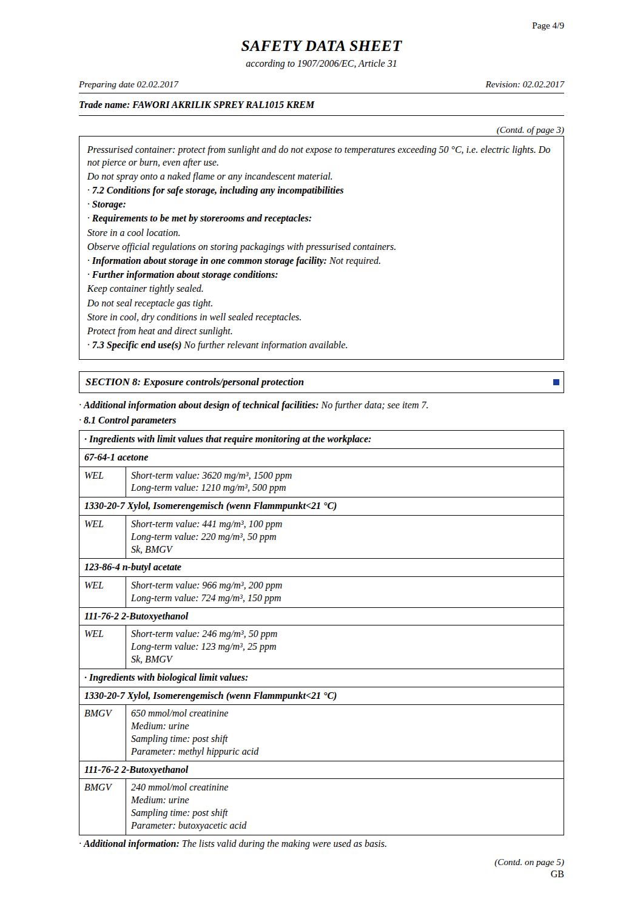Page 4/9
SAFETY DATA SHEET
according to 1907/2006/EC, Article 31
Preparing date 02.02.2017 Revision: 02.02.2017
Trade name: FAWORI AKRILIK SPREY RAL1015 KREM
(Contd. of page 3)
Pressurised container: protect from sunlight and do not expose to temperatures exceeding 50 °C, i.e. electric lights. Do not pierce or burn, even after use.
Do not spray onto a naked flame or any incandescent material.
· 7.2 Conditions for safe storage, including any incompatibilities
· Storage:
· Requirements to be met by storerooms and receptacles:
Store in a cool location.
Observe official regulations on storing packagings with pressurised containers.
· Information about storage in one common storage facility: Not required.
· Further information about storage conditions:
Keep container tightly sealed.
Do not seal receptacle gas tight.
Store in cool, dry conditions in well sealed receptacles.
Protect from heat and direct sunlight.
· 7.3 Specific end use(s) No further relevant information available.
SECTION 8: Exposure controls/personal protection
· Additional information about design of technical facilities: No further data; see item 7.
· 8.1 Control parameters
| · Ingredients with limit values that require monitoring at the workplace: |
| 67-64-1 acetone |
| WEL | Short-term value: 3620 mg/m³, 1500 ppm Long-term value: 1210 mg/m³, 500 ppm |
| 1330-20-7 Xylol, Isomerengemisch (wenn Flammpunkt<21 °C) |
| WEL | Short-term value: 441 mg/m³, 100 ppm Long-term value: 220 mg/m³, 50 ppm Sk, BMGV |
| 123-86-4 n-butyl acetate |
| WEL | Short-term value: 966 mg/m³, 200 ppm Long-term value: 724 mg/m³, 150 ppm |
| 111-76-2 2-Butoxyethanol |
| WEL | Short-term value: 246 mg/m³, 50 ppm Long-term value: 123 mg/m³, 25 ppm Sk, BMGV |
| · Ingredients with biological limit values: |
| 1330-20-7 Xylol, Isomerengemisch (wenn Flammpunkt<21 °C) |
| BMGV | 650 mmol/mol creatinine Medium: urine Sampling time: post shift Parameter: methyl hippuric acid |
| 111-76-2 2-Butoxyethanol |
| BMGV | 240 mmol/mol creatinine Medium: urine Sampling time: post shift Parameter: butoxyacetic acid |
· Additional information: The lists valid during the making were used as basis.
(Contd. on page 5)
GB